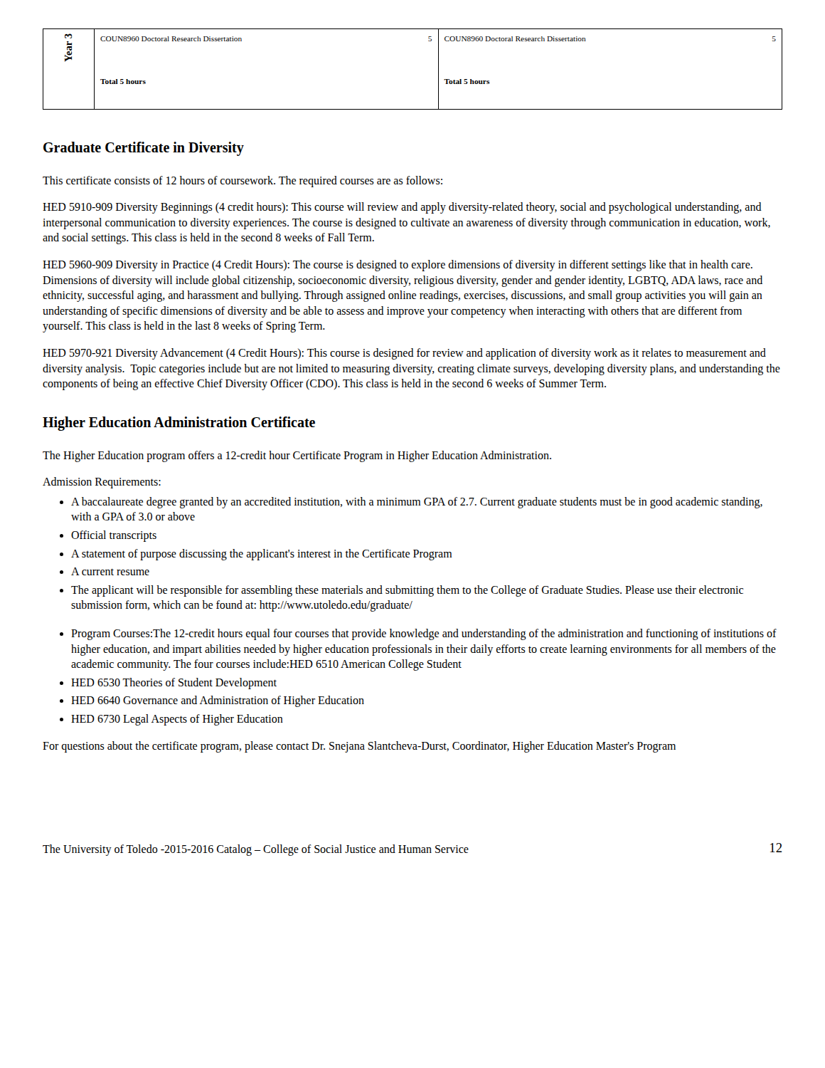| Year 3 | COUN8960 Doctoral Research Dissertation 5 Total 5 hours | COUN8960 Doctoral Research Dissertation 5 Total 5 hours |
Graduate Certificate in Diversity
This certificate consists of 12 hours of coursework. The required courses are as follows:
HED 5910-909 Diversity Beginnings (4 credit hours): This course will review and apply diversity-related theory, social and psychological understanding, and interpersonal communication to diversity experiences. The course is designed to cultivate an awareness of diversity through communication in education, work, and social settings. This class is held in the second 8 weeks of Fall Term.
HED 5960-909 Diversity in Practice (4 Credit Hours): The course is designed to explore dimensions of diversity in different settings like that in health care. Dimensions of diversity will include global citizenship, socioeconomic diversity, religious diversity, gender and gender identity, LGBTQ, ADA laws, race and ethnicity, successful aging, and harassment and bullying. Through assigned online readings, exercises, discussions, and small group activities you will gain an understanding of specific dimensions of diversity and be able to assess and improve your competency when interacting with others that are different from yourself. This class is held in the last 8 weeks of Spring Term.
HED 5970-921 Diversity Advancement (4 Credit Hours): This course is designed for review and application of diversity work as it relates to measurement and diversity analysis. Topic categories include but are not limited to measuring diversity, creating climate surveys, developing diversity plans, and understanding the components of being an effective Chief Diversity Officer (CDO). This class is held in the second 6 weeks of Summer Term.
Higher Education Administration Certificate
The Higher Education program offers a 12-credit hour Certificate Program in Higher Education Administration.
Admission Requirements:
A baccalaureate degree granted by an accredited institution, with a minimum GPA of 2.7. Current graduate students must be in good academic standing, with a GPA of 3.0 or above
Official transcripts
A statement of purpose discussing the applicant's interest in the Certificate Program
A current resume
The applicant will be responsible for assembling these materials and submitting them to the College of Graduate Studies. Please use their electronic submission form, which can be found at: http://www.utoledo.edu/graduate/
Program Courses:The 12-credit hours equal four courses that provide knowledge and understanding of the administration and functioning of institutions of higher education, and impart abilities needed by higher education professionals in their daily efforts to create learning environments for all members of the academic community. The four courses include:HED 6510 American College Student
HED 6530 Theories of Student Development
HED 6640 Governance and Administration of Higher Education
HED 6730 Legal Aspects of Higher Education
For questions about the certificate program, please contact Dr. Snejana Slantcheva-Durst, Coordinator, Higher Education Master's Program
The University of Toledo -2015-2016 Catalog – College of Social Justice and Human Service 12